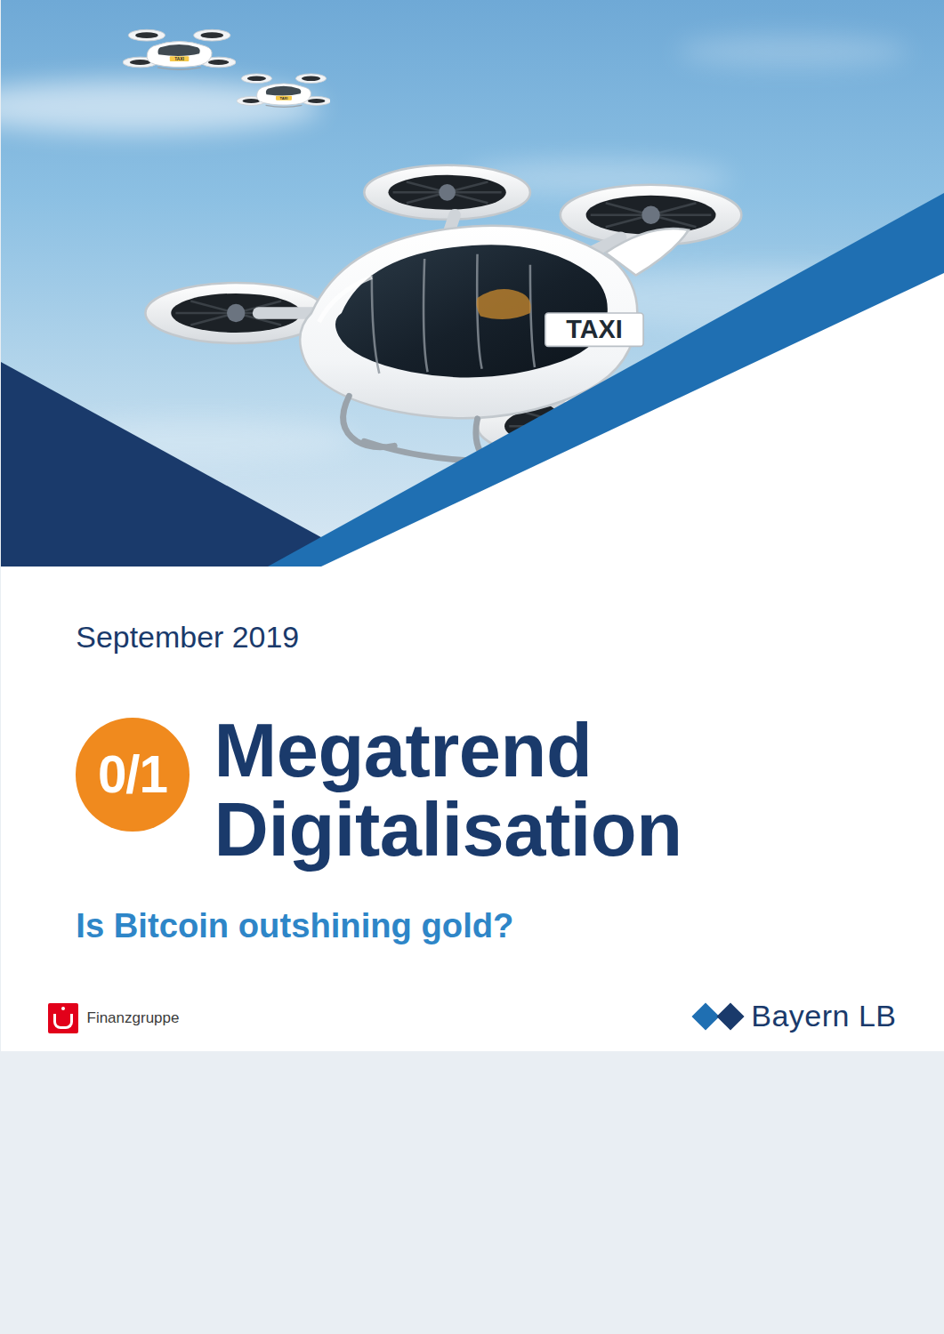TAXI
TAXI
TAXI
September 2019
0/1
Megatrend
Digitalisation
Is Bitcoin outshining gold?
Finanzgruppe
Bayern LB